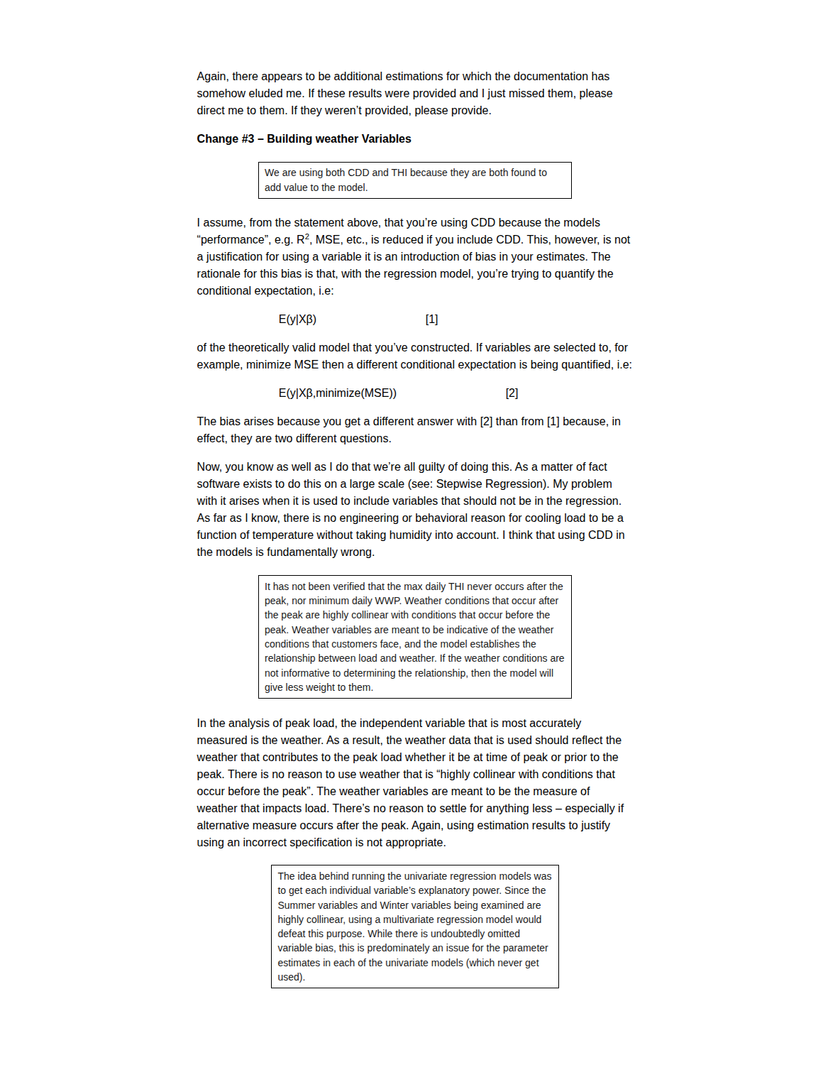Again, there appears to be additional estimations for which the documentation has somehow eluded me. If these results were provided and I just missed them, please direct me to them. If they weren’t provided, please provide.
Change #3 – Building weather Variables
We are using both CDD and THI because they are both found to add value to the model.
I assume, from the statement above, that you’re using CDD because the models “performance”, e.g. R2, MSE, etc., is reduced if you include CDD. This, however, is not a justification for using a variable it is an introduction of bias in your estimates. The rationale for this bias is that, with the regression model, you’re trying to quantify the conditional expectation, i.e:
E(y|Xβ)[1]
of the theoretically valid model that you’ve constructed. If variables are selected to, for example, minimize MSE then a different conditional expectation is being quantified, i.e:
E(y|Xβ,minimize(MSE))[2]
The bias arises because you get a different answer with [2] than from [1] because, in effect, they are two different questions.
Now, you know as well as I do that we’re all guilty of doing this. As a matter of fact software exists to do this on a large scale (see: Stepwise Regression). My problem with it arises when it is used to include variables that should not be in the regression. As far as I know, there is no engineering or behavioral reason for cooling load to be a function of temperature without taking humidity into account. I think that using CDD in the models is fundamentally wrong.
It has not been verified that the max daily THI never occurs after the peak, nor minimum daily WWP. Weather conditions that occur after the peak are highly collinear with conditions that occur before the peak. Weather variables are meant to be indicative of the weather conditions that customers face, and the model establishes the relationship between load and weather. If the weather conditions are not informative to determining the relationship, then the model will give less weight to them.
In the analysis of peak load, the independent variable that is most accurately measured is the weather. As a result, the weather data that is used should reflect the weather that contributes to the peak load whether it be at time of peak or prior to the peak. There is no reason to use weather that is “highly collinear with conditions that occur before the peak”. The weather variables are meant to be the measure of weather that impacts load. There’s no reason to settle for anything less – especially if alternative measure occurs after the peak. Again, using estimation results to justify using an incorrect specification is not appropriate.
The idea behind running the univariate regression models was to get each individual variable’s explanatory power. Since the Summer variables and Winter variables being examined are highly collinear, using a multivariate regression model would defeat this purpose. While there is undoubtedly omitted variable bias, this is predominately an issue for the parameter estimates in each of the univariate models (which never get used).